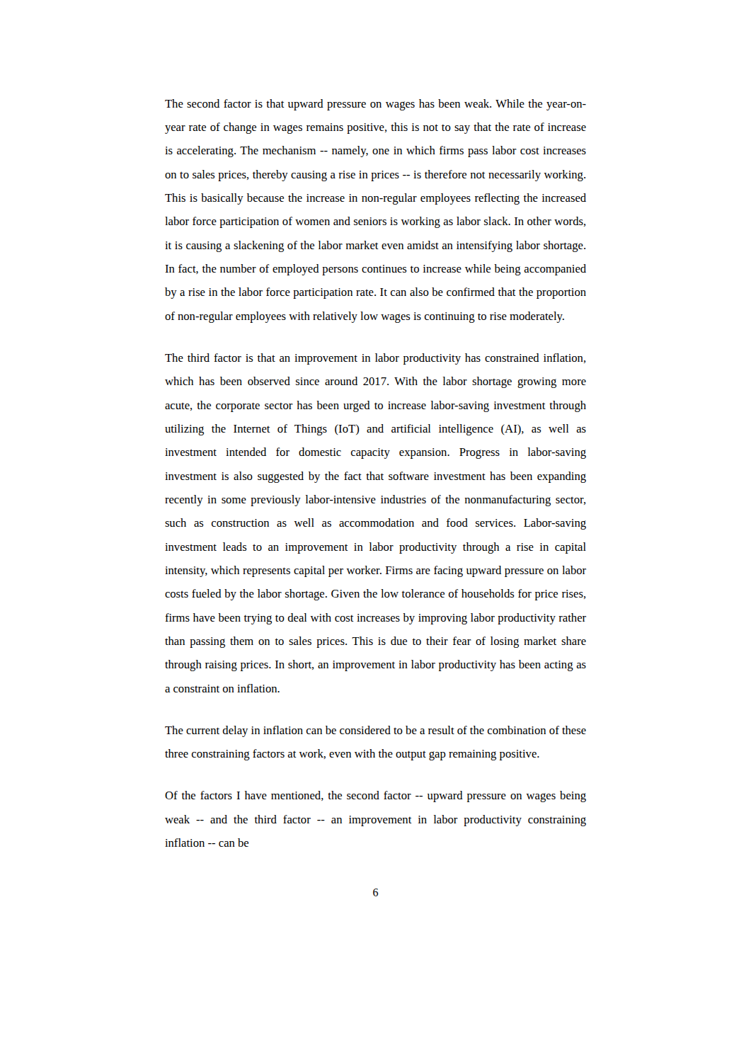The second factor is that upward pressure on wages has been weak. While the year-on-year rate of change in wages remains positive, this is not to say that the rate of increase is accelerating. The mechanism -- namely, one in which firms pass labor cost increases on to sales prices, thereby causing a rise in prices -- is therefore not necessarily working. This is basically because the increase in non-regular employees reflecting the increased labor force participation of women and seniors is working as labor slack. In other words, it is causing a slackening of the labor market even amidst an intensifying labor shortage. In fact, the number of employed persons continues to increase while being accompanied by a rise in the labor force participation rate. It can also be confirmed that the proportion of non-regular employees with relatively low wages is continuing to rise moderately.
The third factor is that an improvement in labor productivity has constrained inflation, which has been observed since around 2017. With the labor shortage growing more acute, the corporate sector has been urged to increase labor-saving investment through utilizing the Internet of Things (IoT) and artificial intelligence (AI), as well as investment intended for domestic capacity expansion. Progress in labor-saving investment is also suggested by the fact that software investment has been expanding recently in some previously labor-intensive industries of the nonmanufacturing sector, such as construction as well as accommodation and food services. Labor-saving investment leads to an improvement in labor productivity through a rise in capital intensity, which represents capital per worker. Firms are facing upward pressure on labor costs fueled by the labor shortage. Given the low tolerance of households for price rises, firms have been trying to deal with cost increases by improving labor productivity rather than passing them on to sales prices. This is due to their fear of losing market share through raising prices. In short, an improvement in labor productivity has been acting as a constraint on inflation.
The current delay in inflation can be considered to be a result of the combination of these three constraining factors at work, even with the output gap remaining positive.
Of the factors I have mentioned, the second factor -- upward pressure on wages being weak -- and the third factor -- an improvement in labor productivity constraining inflation -- can be
6